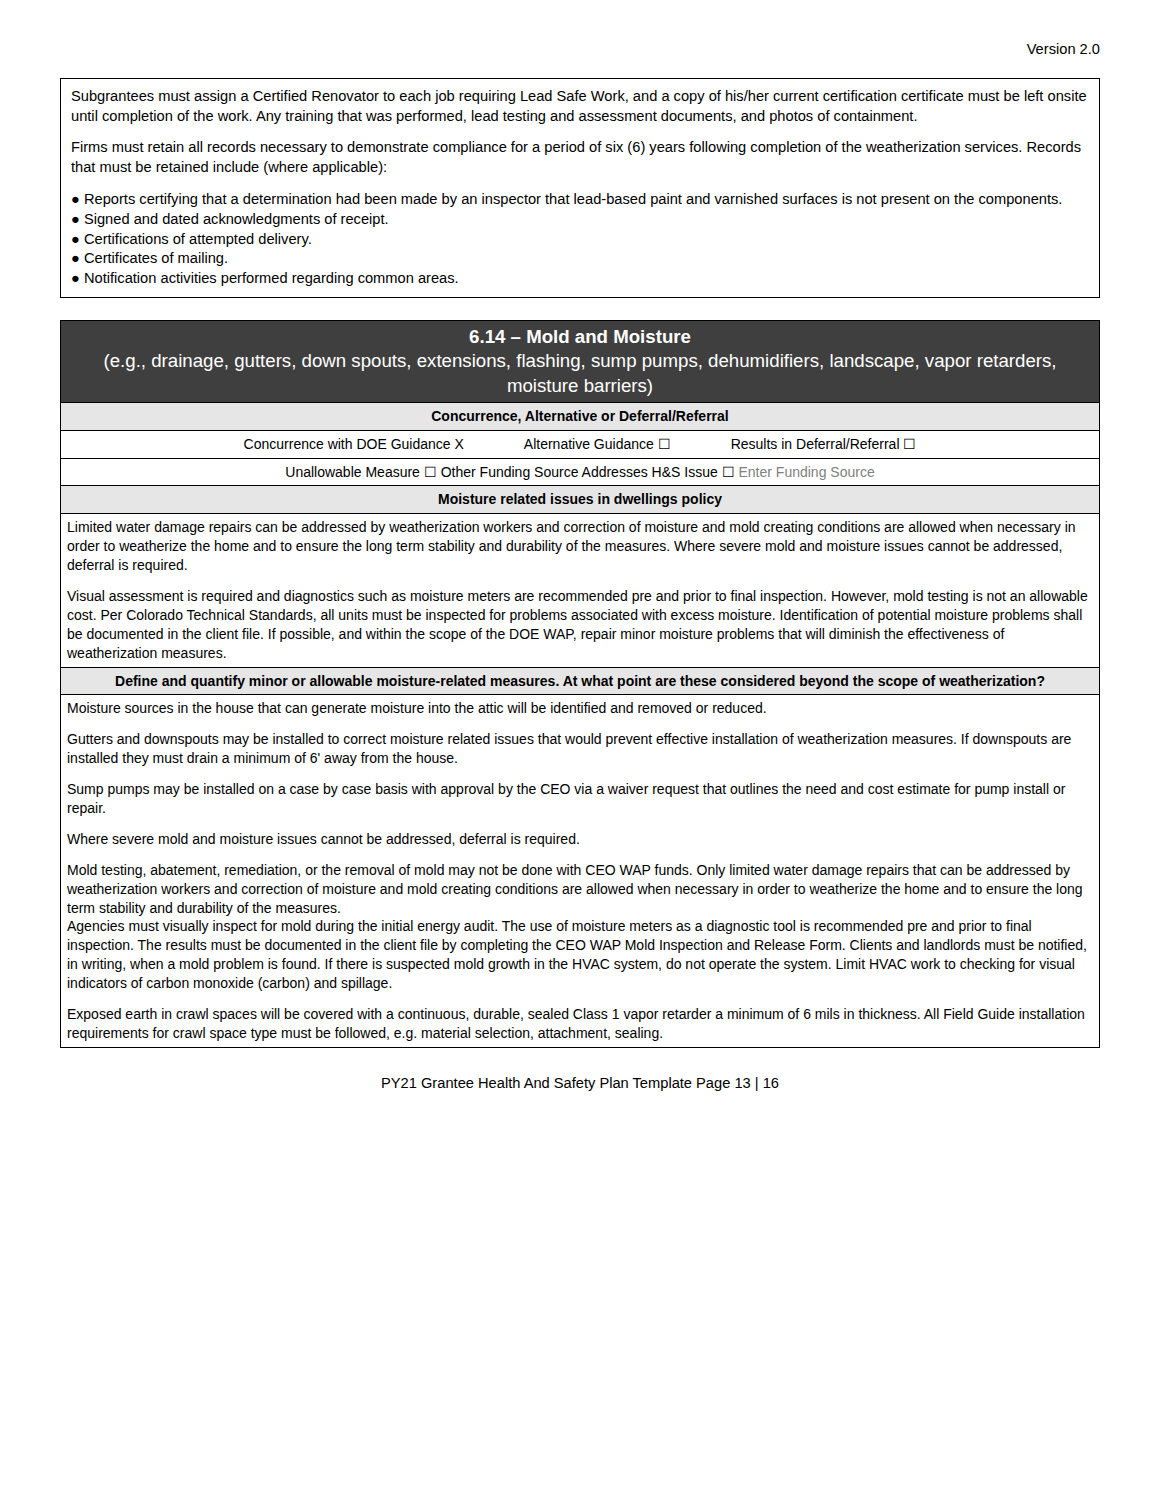Version 2.0
Subgrantees must assign a Certified Renovator to each job requiring Lead Safe Work, and a copy of his/her current certification certificate must be left onsite until completion of the work. Any training that was performed, lead testing and assessment documents, and photos of containment.
Firms must retain all records necessary to demonstrate compliance for a period of six (6) years following completion of the weatherization services. Records that must be retained include (where applicable):
● Reports certifying that a determination had been made by an inspector that lead‑based paint and varnished surfaces is not present on the components.
● Signed and dated acknowledgments of receipt.
● Certifications of attempted delivery.
● Certificates of mailing.
● Notification activities performed regarding common areas.
| 6.14 – Mold and Moisture (e.g., drainage, gutters, down spouts, extensions, flashing, sump pumps, dehumidifiers, landscape, vapor retarders, moisture barriers) |
| Concurrence, Alternative or Deferral/Referral |
| Concurrence with DOE Guidance X Alternative Guidance ☐ Results in Deferral/Referral ☐ |
| Unallowable Measure ☐ Other Funding Source Addresses H&S Issue ☐ Enter Funding Source |
| Moisture related issues in dwellings policy |
| Limited water damage repairs can be addressed by weatherization workers and correction of moisture and mold creating conditions are allowed when necessary in order to weatherize the home and to ensure the long term stability and durability of the measures. Where severe mold and moisture issues cannot be addressed, deferral is required. Visual assessment is required and diagnostics such as moisture meters are recommended pre and prior to final inspection. However, mold testing is not an allowable cost. Per Colorado Technical Standards, all units must be inspected for problems associated with excess moisture. Identification of potential moisture problems shall be documented in the client file. If possible, and within the scope of the DOE WAP, repair minor moisture problems that will diminish the effectiveness of weatherization measures. |
| Define and quantify minor or allowable moisture-related measures. At what point are these considered beyond the scope of weatherization? |
| Moisture sources in the house that can generate moisture into the attic will be identified and removed or reduced. Gutters and downspouts may be installed to correct moisture related issues that would prevent effective installation of weatherization measures. If downspouts are installed they must drain a minimum of 6' away from the house. Sump pumps may be installed on a case by case basis with approval by the CEO via a waiver request that outlines the need and cost estimate for pump install or repair. Where severe mold and moisture issues cannot be addressed, deferral is required. Mold testing, abatement, remediation, or the removal of mold may not be done with CEO WAP funds. Only limited water damage repairs that can be addressed by weatherization workers and correction of moisture and mold creating conditions are allowed when necessary in order to weatherize the home and to ensure the long term stability and durability of the measures. Agencies must visually inspect for mold during the initial energy audit. The use of moisture meters as a diagnostic tool is recommended pre and prior to final inspection. The results must be documented in the client file by completing the CEO WAP Mold Inspection and Release Form. Clients and landlords must be notified, in writing, when a mold problem is found. If there is suspected mold growth in the HVAC system, do not operate the system. Limit HVAC work to checking for visual indicators of carbon monoxide (carbon) and spillage. Exposed earth in crawl spaces will be covered with a continuous, durable, sealed Class 1 vapor retarder a minimum of 6 mils in thickness. All Field Guide installation requirements for crawl space type must be followed, e.g. material selection, attachment, sealing. |
PY21 Grantee Health And Safety Plan Template Page 13 | 16